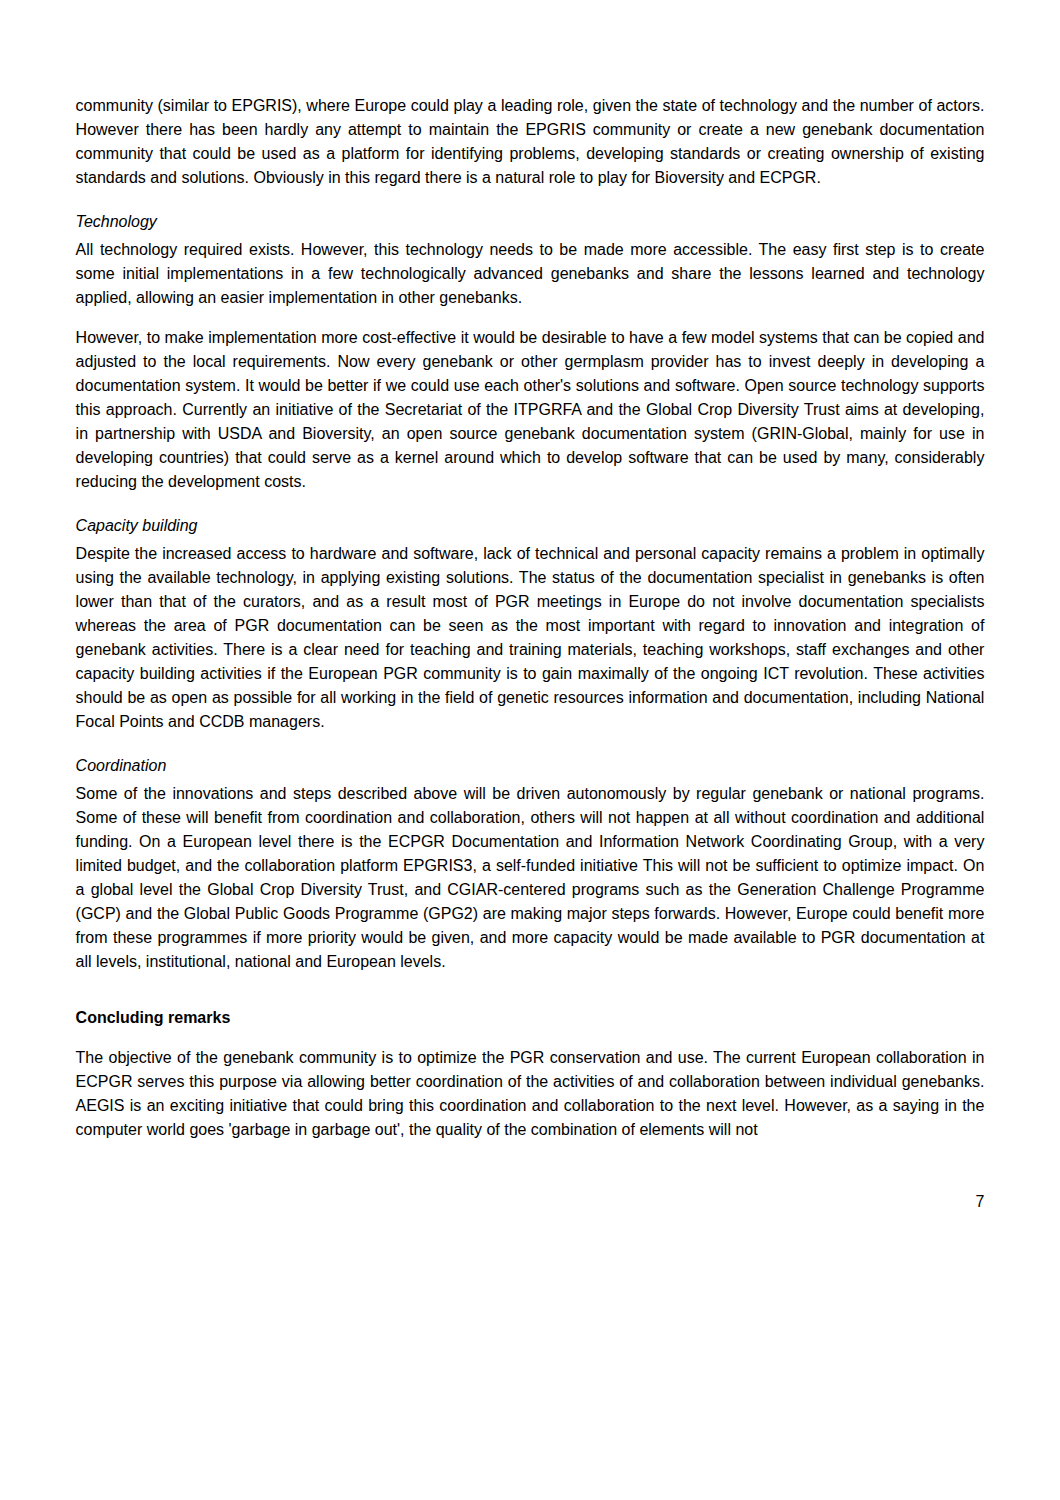community (similar to EPGRIS), where Europe could play a leading role, given the state of technology and the number of actors. However there has been hardly any attempt to maintain the EPGRIS community or create a new genebank documentation community that could be used as a platform for identifying problems, developing standards or creating ownership of existing standards and solutions. Obviously in this regard there is a natural role to play for Bioversity and ECPGR.
Technology
All technology required exists. However, this technology needs to be made more accessible. The easy first step is to create some initial implementations in a few technologically advanced genebanks and share the lessons learned and technology applied, allowing an easier implementation in other genebanks.
However, to make implementation more cost-effective it would be desirable to have a few model systems that can be copied and adjusted to the local requirements. Now every genebank or other germplasm provider has to invest deeply in developing a documentation system. It would be better if we could use each other's solutions and software. Open source technology supports this approach. Currently an initiative of the Secretariat of the ITPGRFA and the Global Crop Diversity Trust aims at developing, in partnership with USDA and Bioversity, an open source genebank documentation system (GRIN-Global, mainly for use in developing countries) that could serve as a kernel around which to develop software that can be used by many, considerably reducing the development costs.
Capacity building
Despite the increased access to hardware and software, lack of technical and personal capacity remains a problem in optimally using the available technology, in applying existing solutions. The status of the documentation specialist in genebanks is often lower than that of the curators, and as a result most of PGR meetings in Europe do not involve documentation specialists whereas the area of PGR documentation can be seen as the most important with regard to innovation and integration of genebank activities. There is a clear need for teaching and training materials, teaching workshops, staff exchanges and other capacity building activities if the European PGR community is to gain maximally of the ongoing ICT revolution. These activities should be as open as possible for all working in the field of genetic resources information and documentation, including National Focal Points and CCDB managers.
Coordination
Some of the innovations and steps described above will be driven autonomously by regular genebank or national programs. Some of these will benefit from coordination and collaboration, others will not happen at all without coordination and additional funding. On a European level there is the ECPGR Documentation and Information Network Coordinating Group, with a very limited budget, and the collaboration platform EPGRIS3, a self-funded initiative This will not be sufficient to optimize impact. On a global level the Global Crop Diversity Trust, and CGIAR-centered programs such as the Generation Challenge Programme (GCP) and the Global Public Goods Programme (GPG2) are making major steps forwards. However, Europe could benefit more from these programmes if more priority would be given, and more capacity would be made available to PGR documentation at all levels, institutional, national and European levels.
Concluding remarks
The objective of the genebank community is to optimize the PGR conservation and use. The current European collaboration in ECPGR serves this purpose via allowing better coordination of the activities of and collaboration between individual genebanks. AEGIS is an exciting initiative that could bring this coordination and collaboration to the next level. However, as a saying in the computer world goes 'garbage in garbage out', the quality of the combination of elements will not
7